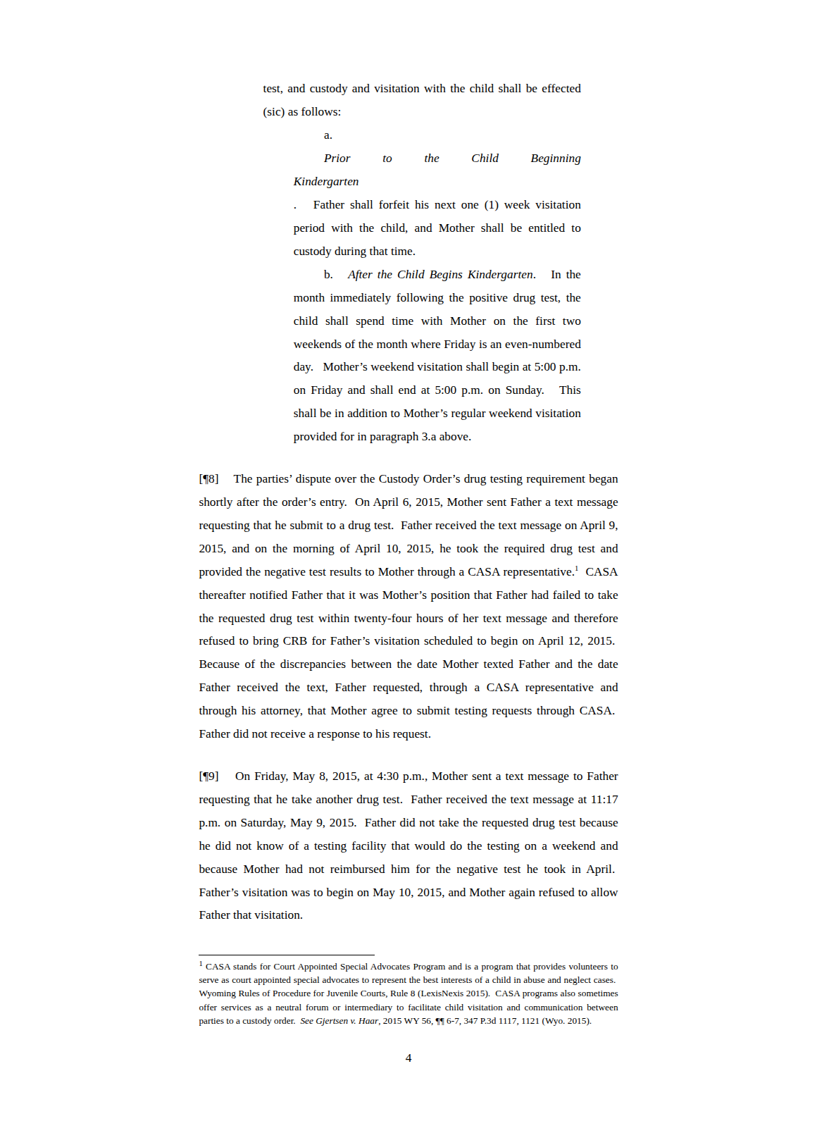test, and custody and visitation with the child shall be effected (sic) as follows:
a. Prior to the Child Beginning Kindergarten. Father shall forfeit his next one (1) week visitation period with the child, and Mother shall be entitled to custody during that time.
b. After the Child Begins Kindergarten. In the month immediately following the positive drug test, the child shall spend time with Mother on the first two weekends of the month where Friday is an even-numbered day. Mother’s weekend visitation shall begin at 5:00 p.m. on Friday and shall end at 5:00 p.m. on Sunday. This shall be in addition to Mother’s regular weekend visitation provided for in paragraph 3.a above.
[¶8] The parties’ dispute over the Custody Order’s drug testing requirement began shortly after the order’s entry. On April 6, 2015, Mother sent Father a text message requesting that he submit to a drug test. Father received the text message on April 9, 2015, and on the morning of April 10, 2015, he took the required drug test and provided the negative test results to Mother through a CASA representative.1 CASA thereafter notified Father that it was Mother’s position that Father had failed to take the requested drug test within twenty-four hours of her text message and therefore refused to bring CRB for Father’s visitation scheduled to begin on April 12, 2015. Because of the discrepancies between the date Mother texted Father and the date Father received the text, Father requested, through a CASA representative and through his attorney, that Mother agree to submit testing requests through CASA. Father did not receive a response to his request.
[¶9] On Friday, May 8, 2015, at 4:30 p.m., Mother sent a text message to Father requesting that he take another drug test. Father received the text message at 11:17 p.m. on Saturday, May 9, 2015. Father did not take the requested drug test because he did not know of a testing facility that would do the testing on a weekend and because Mother had not reimbursed him for the negative test he took in April. Father’s visitation was to begin on May 10, 2015, and Mother again refused to allow Father that visitation.
1 CASA stands for Court Appointed Special Advocates Program and is a program that provides volunteers to serve as court appointed special advocates to represent the best interests of a child in abuse and neglect cases. Wyoming Rules of Procedure for Juvenile Courts, Rule 8 (LexisNexis 2015). CASA programs also sometimes offer services as a neutral forum or intermediary to facilitate child visitation and communication between parties to a custody order. See Gjertsen v. Haar, 2015 WY 56, ¶¶ 6-7, 347 P.3d 1117, 1121 (Wyo. 2015).
4